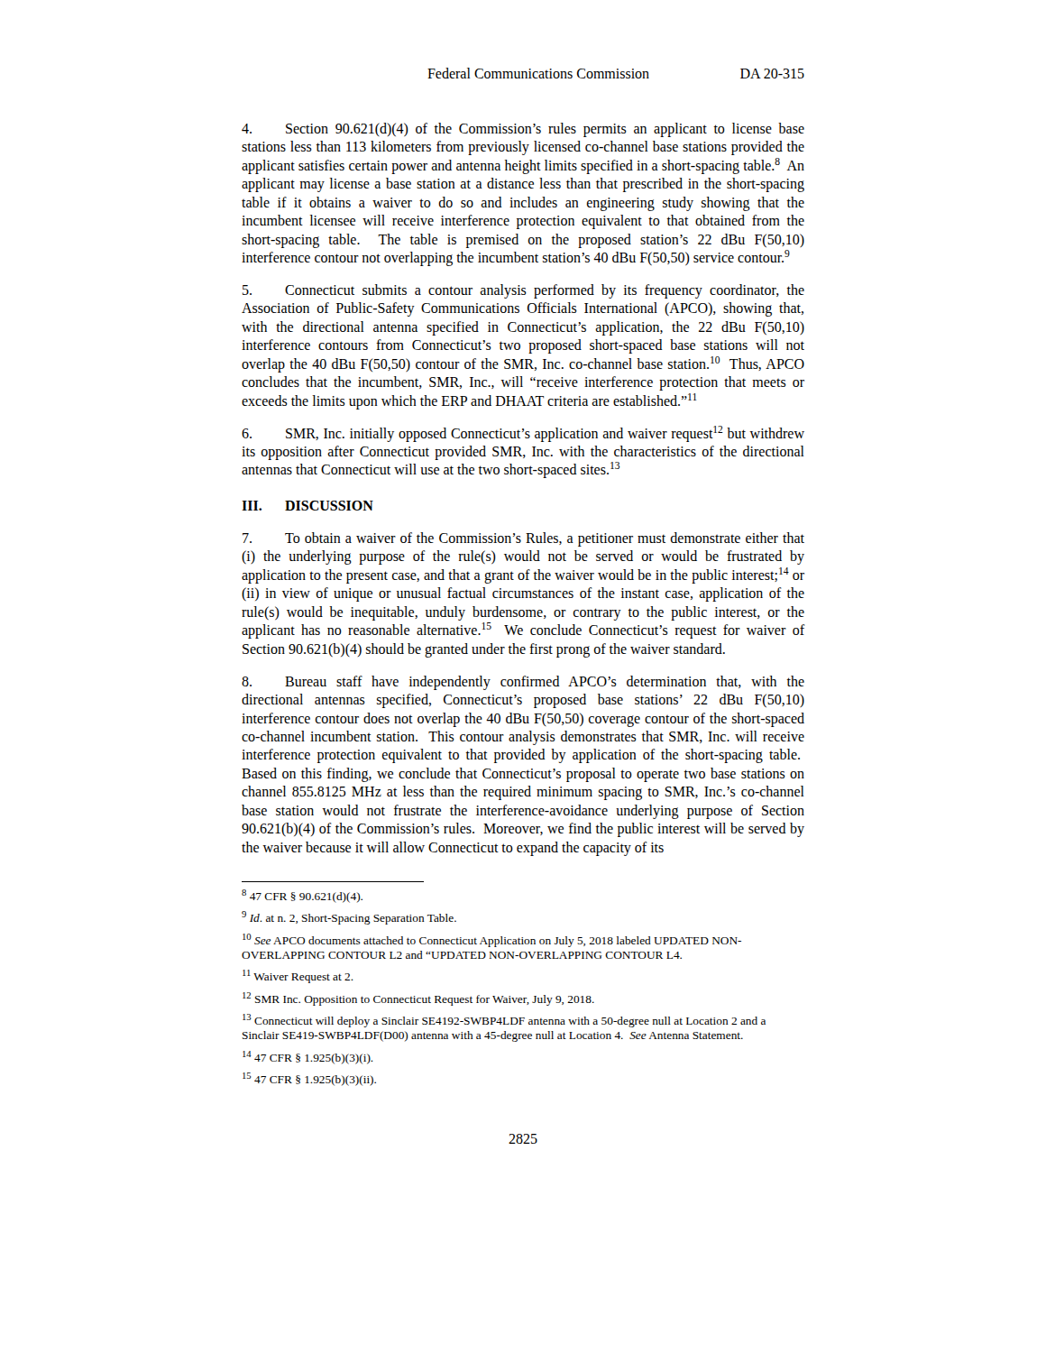Federal Communications Commission
DA 20-315
4. Section 90.621(d)(4) of the Commission’s rules permits an applicant to license base stations less than 113 kilometers from previously licensed co-channel base stations provided the applicant satisfies certain power and antenna height limits specified in a short-spacing table.8 An applicant may license a base station at a distance less than that prescribed in the short-spacing table if it obtains a waiver to do so and includes an engineering study showing that the incumbent licensee will receive interference protection equivalent to that obtained from the short-spacing table. The table is premised on the proposed station’s 22 dBu F(50,10) interference contour not overlapping the incumbent station’s 40 dBu F(50,50) service contour.9
5. Connecticut submits a contour analysis performed by its frequency coordinator, the Association of Public-Safety Communications Officials International (APCO), showing that, with the directional antenna specified in Connecticut’s application, the 22 dBu F(50,10) interference contours from Connecticut’s two proposed short-spaced base stations will not overlap the 40 dBu F(50,50) contour of the SMR, Inc. co-channel base station.10 Thus, APCO concludes that the incumbent, SMR, Inc., will “receive interference protection that meets or exceeds the limits upon which the ERP and DHAAT criteria are established.”11
6. SMR, Inc. initially opposed Connecticut’s application and waiver request12 but withdrew its opposition after Connecticut provided SMR, Inc. with the characteristics of the directional antennas that Connecticut will use at the two short-spaced sites.13
III. DISCUSSION
7. To obtain a waiver of the Commission’s Rules, a petitioner must demonstrate either that (i) the underlying purpose of the rule(s) would not be served or would be frustrated by application to the present case, and that a grant of the waiver would be in the public interest;14 or (ii) in view of unique or unusual factual circumstances of the instant case, application of the rule(s) would be inequitable, unduly burdensome, or contrary to the public interest, or the applicant has no reasonable alternative.15 We conclude Connecticut’s request for waiver of Section 90.621(b)(4) should be granted under the first prong of the waiver standard.
8. Bureau staff have independently confirmed APCO’s determination that, with the directional antennas specified, Connecticut’s proposed base stations’ 22 dBu F(50,10) interference contour does not overlap the 40 dBu F(50,50) coverage contour of the short-spaced co-channel incumbent station. This contour analysis demonstrates that SMR, Inc. will receive interference protection equivalent to that provided by application of the short-spacing table. Based on this finding, we conclude that Connecticut’s proposal to operate two base stations on channel 855.8125 MHz at less than the required minimum spacing to SMR, Inc.’s co-channel base station would not frustrate the interference-avoidance underlying purpose of Section 90.621(b)(4) of the Commission’s rules. Moreover, we find the public interest will be served by the waiver because it will allow Connecticut to expand the capacity of its
8 47 CFR § 90.621(d)(4).
9 Id. at n. 2, Short-Spacing Separation Table.
10 See APCO documents attached to Connecticut Application on July 5, 2018 labeled UPDATED NON-OVERLAPPING CONTOUR L2 and “UPDATED NON-OVERLAPPING CONTOUR L4.
11 Waiver Request at 2.
12 SMR Inc. Opposition to Connecticut Request for Waiver, July 9, 2018.
13 Connecticut will deploy a Sinclair SE4192-SWBP4LDF antenna with a 50-degree null at Location 2 and a Sinclair SE419-SWBP4LDF(D00) antenna with a 45-degree null at Location 4. See Antenna Statement.
14 47 CFR § 1.925(b)(3)(i).
15 47 CFR § 1.925(b)(3)(ii).
2825